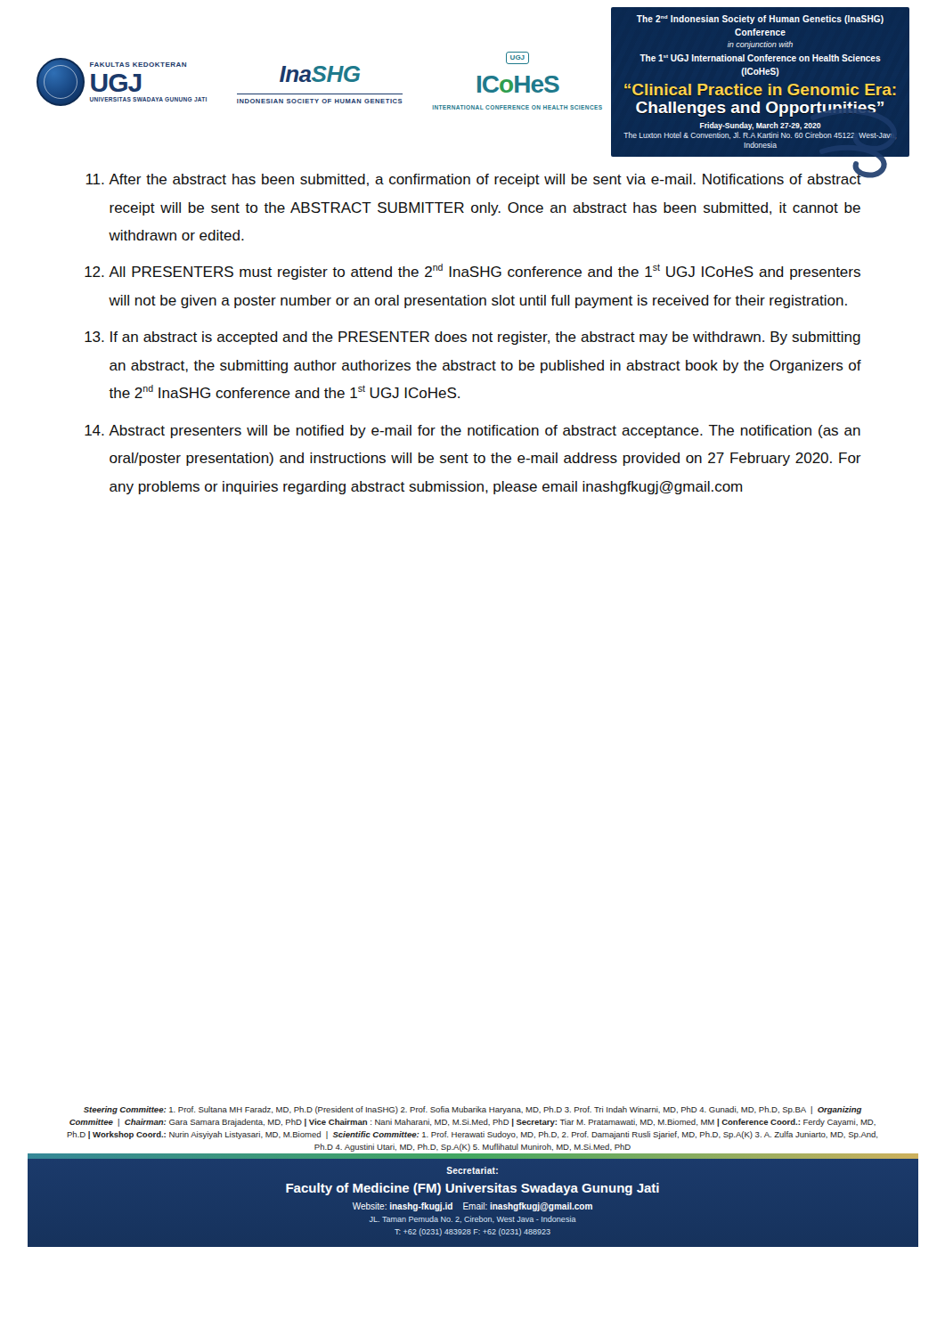Fakultas Kedokteran
UGJ
Universitas Swadaya Gunung Jati
InaSHG
Indonesian Society of Human Genetics
UGJ
ICo HeS
International Conference on Health Sciences
The 2nd Indonesian Society of Human Genetics (InaSHG) Conference
in conjunction with
The 1st UGJ International Conference on Health Sciences (ICoHeS)
“Clinical Practice in Genomic Era:
Challenges and Opportunities”
Friday-Sunday, March 27-29, 2020
The Luxton Hotel & Convention, Jl. R.A Kartini No. 60 Cirebon 45122, West-Java, Indonesia
After the abstract has been submitted, a confirmation of receipt will be sent via e-mail. Notifications of abstract receipt will be sent to the ABSTRACT SUBMITTER only. Once an abstract has been submitted, it cannot be withdrawn or edited.
All PRESENTERS must register to attend the 2nd InaSHG conference and the 1st UGJ ICoHeS and presenters will not be given a poster number or an oral presentation slot until full payment is received for their registration.
If an abstract is accepted and the PRESENTER does not register, the abstract may be withdrawn. By submitting an abstract, the submitting author authorizes the abstract to be published in abstract book by the Organizers of the 2nd InaSHG conference and the 1st UGJ ICoHeS.
Abstract presenters will be notified by e-mail for the notification of abstract acceptance. The notification (as an oral/poster presentation) and instructions will be sent to the e-mail address provided on 27 February 2020. For any problems or inquiries regarding abstract submission, please email inashgfkugj@gmail.com
Steering Committee: 1. Prof. Sultana MH Faradz, MD, Ph.D (President of InaSHG) 2. Prof. Sofia Mubarika Haryana, MD, Ph.D 3. Prof. Tri Indah Winarni, MD, PhD 4. Gunadi, MD, Ph.D, Sp.BA | Organizing Committee | Chairman: Gara Samara Brajadenta, MD, PhD | Vice Chairman : Nani Maharani, MD, M.Si.Med, PhD | Secretary: Tiar M. Pratamawati, MD, M.Biomed, MM | Conference Coord.: Ferdy Cayami, MD, Ph.D | Workshop Coord.: Nurin Aisyiyah Listyasari, MD, M.Biomed | Scientific Committee: 1. Prof. Herawati Sudoyo, MD, Ph.D, 2. Prof. Damajanti Rusli Sjarief, MD, Ph.D, Sp.A(K) 3. A. Zulfa Juniarto, MD, Sp.And, Ph.D 4. Agustini Utari, MD, Ph.D, Sp.A(K) 5. Muflihatul Muniroh, MD, M.Si.Med, PhD
Secretariat:
Faculty of Medicine (FM) Universitas Swadaya Gunung Jati
Website: inashg-fkugj.id Email: inashgfkugj@gmail.com
JL. Taman Pemuda No. 2, Cirebon, West Java - Indonesia
T: +62 (0231) 483928 F: +62 (0231) 488923